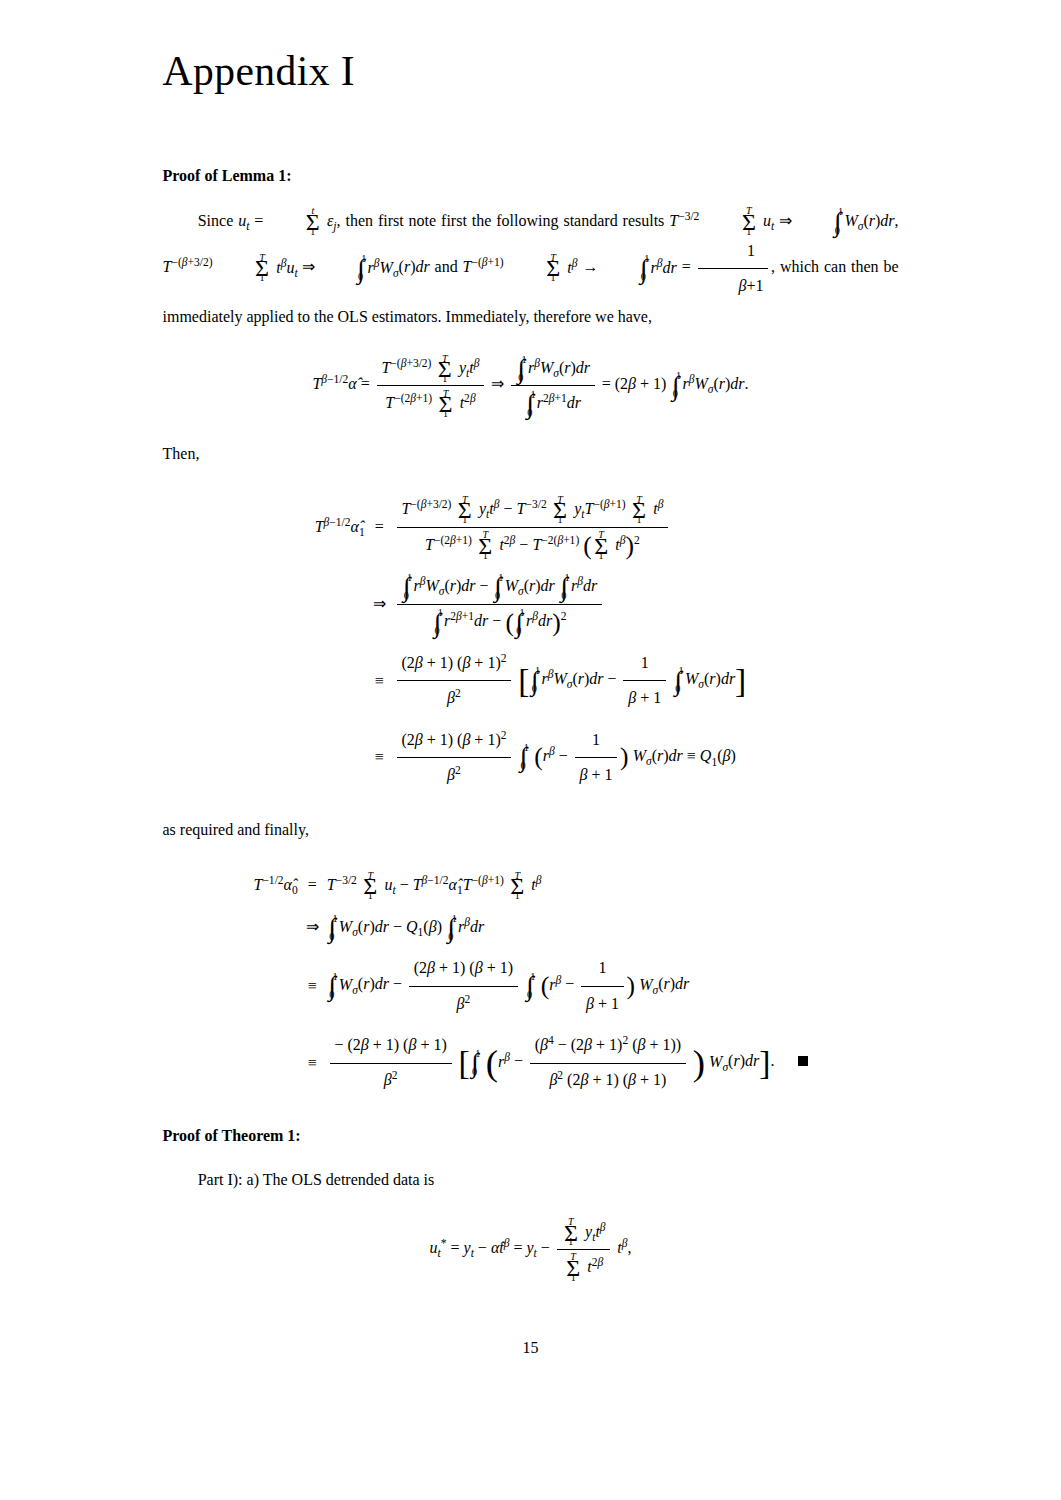Appendix I
Proof of Lemma 1:
Since ut = Σt 1 εj, then first note first the following standard results T−3/2 ΣT 1 ut ⇒ ∫10 Wσ(r)dr, T−(β+3/2) ΣT 1 tβut ⇒ ∫10 rβWσ(r)dr and T−(β+1) ΣT 1 tβ → ∫10 rβdr = 1 β+1, which can then be immediately applied to the OLS estimators. Immediately, therefore we have,
Tβ−1/2α̂ = T−(β+3/2) ΣT 1 yttβ T−(2β+1) ΣT 1 t2β ⇒ ∫10 rβWσ(r)dr ∫10 r2β+1dr = (2β + 1) ∫10 rβWσ(r)dr.
Then,
| T β −1/2 α̂ 1 | = | T −( β +3/2) Σ T 1 y t t β − T −3/2 Σ T 1 y t T −( β +1) Σ T 1 t β T −(2 β +1) Σ T 1 t 2 β − T −2( β +1) ( Σ T 1 t β ) 2 |
| | ⇒ | ∫ 1 0 r β W σ ( r ) dr − ∫ 1 0 W σ ( r ) dr ∫ 1 0 r β dr ∫ 1 0 r 2 β +1 dr − ( ∫ 1 0 r β dr ) 2 |
| | ≡ | (2 β + 1) ( β + 1) 2 β 2 [ ∫ 1 0 r β W σ ( r ) dr − 1 β + 1 ∫ 1 0 W σ ( r ) dr ] |
| | ≡ | (2 β + 1) ( β + 1) 2 β 2 ∫ 1 0 ( r β − 1 β + 1 ) W σ ( r ) dr ≡ Q 1 ( β ) |
as required and finally,
| T −1/2 α̂ 0 | = | T −3/2 Σ T 1 u t − T β −1/2 α̂ 1 T −( β +1) Σ T 1 t β |
| | ⇒ | ∫ 1 0 W σ ( r ) dr − Q 1 ( β ) ∫ 1 0 r β dr |
| | ≡ | ∫ 1 0 W σ ( r ) dr − (2 β + 1) ( β + 1) β 2 ∫ 1 0 ( r β − 1 β + 1 ) W σ ( r ) dr |
| | ≡ | − (2 β + 1) ( β + 1) β 2 [ ∫ 1 0 ( r β − ( β 4 − (2 β + 1) 2 ( β + 1)) β 2 (2 β + 1) ( β + 1) ) W σ ( r ) dr ] . |
Proof of Theorem 1:
Part I): a) The OLS detrended data is
ut* = yt − α̂tβ = yt − ΣT 1 yttβ ΣT 1 t2β tβ,
15